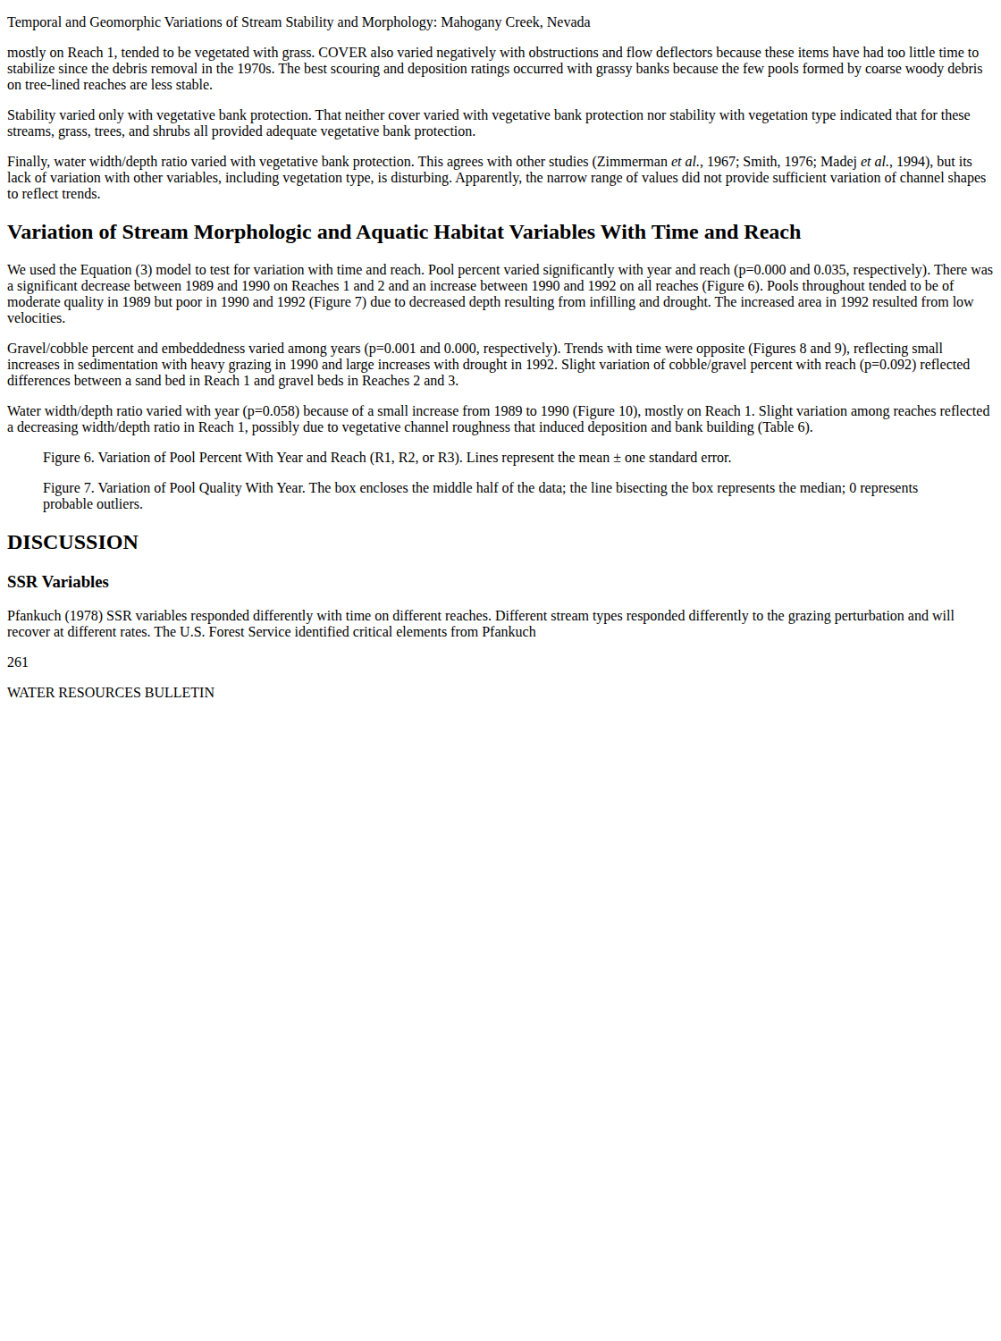Temporal and Geomorphic Variations of Stream Stability and Morphology: Mahogany Creek, Nevada
mostly on Reach 1, tended to be vegetated with grass. COVER also varied negatively with obstructions and flow deflectors because these items have had too little time to stabilize since the debris removal in the 1970s. The best scouring and deposition ratings occurred with grassy banks because the few pools formed by coarse woody debris on tree-lined reaches are less stable.
Stability varied only with vegetative bank protection. That neither cover varied with vegetative bank protection nor stability with vegetation type indicated that for these streams, grass, trees, and shrubs all provided adequate vegetative bank protection.
Finally, water width/depth ratio varied with vegetative bank protection. This agrees with other studies (Zimmerman et al., 1967; Smith, 1976; Madej et al., 1994), but its lack of variation with other variables, including vegetation type, is disturbing. Apparently, the narrow range of values did not provide sufficient variation of channel shapes to reflect trends.
Variation of Stream Morphologic and Aquatic Habitat Variables With Time and Reach
We used the Equation (3) model to test for variation with time and reach. Pool percent varied significantly with year and reach (p=0.000 and 0.035, respectively). There was a significant decrease between 1989 and 1990 on Reaches 1 and 2 and an increase between 1990 and 1992 on all reaches (Figure 6). Pools throughout tended to be of moderate quality in 1989 but poor in 1990 and 1992 (Figure 7) due to decreased depth resulting from infilling and drought. The increased area in 1992 resulted from low velocities.
Gravel/cobble percent and embeddedness varied among years (p=0.001 and 0.000, respectively). Trends with time were opposite (Figures 8 and 9), reflecting small increases in sedimentation with heavy grazing in 1990 and large increases with drought in 1992. Slight variation of cobble/gravel percent with reach (p=0.092) reflected differences between a sand bed in Reach 1 and gravel beds in Reaches 2 and 3.
Water width/depth ratio varied with year (p=0.058) because of a small increase from 1989 to 1990 (Figure 10), mostly on Reach 1. Slight variation among reaches reflected a decreasing width/depth ratio in Reach 1, possibly due to vegetative channel roughness that induced deposition and bank building (Table 6).
Figure 6. Variation of Pool Percent With Year and Reach (R1, R2, or R3). Lines represent the mean ± one standard error.
Figure 7. Variation of Pool Quality With Year. The box encloses the middle half of the data; the line bisecting the box represents the median; 0 represents probable outliers.
DISCUSSION
SSR Variables
Pfankuch (1978) SSR variables responded differently with time on different reaches. Different stream types responded differently to the grazing perturbation and will recover at different rates. The U.S. Forest Service identified critical elements from Pfankuch
261
WATER RESOURCES BULLETIN